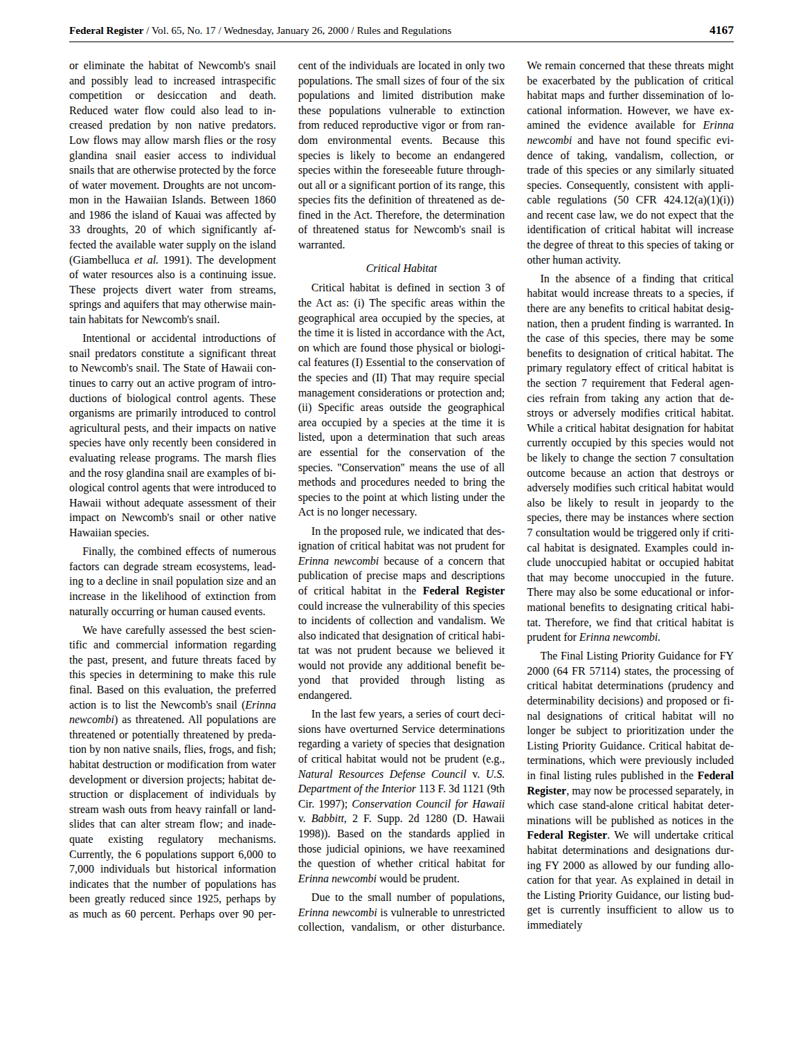Federal Register / Vol. 65, No. 17 / Wednesday, January 26, 2000 / Rules and Regulations
4167
or eliminate the habitat of Newcomb's snail and possibly lead to increased intraspecific competition or desiccation and death. Reduced water flow could also lead to increased predation by non native predators. Low flows may allow marsh flies or the rosy glandina snail easier access to individual snails that are otherwise protected by the force of water movement. Droughts are not uncommon in the Hawaiian Islands. Between 1860 and 1986 the island of Kauai was affected by 33 droughts, 20 of which significantly affected the available water supply on the island (Giambelluca et al. 1991). The development of water resources also is a continuing issue. These projects divert water from streams, springs and aquifers that may otherwise maintain habitats for Newcomb's snail.
Intentional or accidental introductions of snail predators constitute a significant threat to Newcomb's snail. The State of Hawaii continues to carry out an active program of introductions of biological control agents. These organisms are primarily introduced to control agricultural pests, and their impacts on native species have only recently been considered in evaluating release programs. The marsh flies and the rosy glandina snail are examples of biological control agents that were introduced to Hawaii without adequate assessment of their impact on Newcomb's snail or other native Hawaiian species.
Finally, the combined effects of numerous factors can degrade stream ecosystems, leading to a decline in snail population size and an increase in the likelihood of extinction from naturally occurring or human caused events.
We have carefully assessed the best scientific and commercial information regarding the past, present, and future threats faced by this species in determining to make this rule final. Based on this evaluation, the preferred action is to list the Newcomb's snail (Erinna newcombi) as threatened. All populations are threatened or potentially threatened by predation by non native snails, flies, frogs, and fish; habitat destruction or modification from water development or diversion projects; habitat destruction or displacement of individuals by stream wash outs from heavy rainfall or landslides that can alter stream flow; and inadequate existing regulatory mechanisms. Currently, the 6 populations support 6,000 to 7,000 individuals but historical information indicates that the number of populations has been greatly reduced since 1925, perhaps by as much as 60 percent. Perhaps over 90 percent of the individuals are located in only two populations. The small sizes of four of the six populations and limited distribution make these populations vulnerable to extinction from reduced reproductive vigor or from random environmental events. Because this species is likely to become an endangered species within the foreseeable future throughout all or a significant portion of its range, this species fits the definition of threatened as defined in the Act. Therefore, the determination of threatened status for Newcomb's snail is warranted.
Critical Habitat
Critical habitat is defined in section 3 of the Act as: (i) The specific areas within the geographical area occupied by the species, at the time it is listed in accordance with the Act, on which are found those physical or biological features (I) Essential to the conservation of the species and (II) That may require special management considerations or protection and; (ii) Specific areas outside the geographical area occupied by a species at the time it is listed, upon a determination that such areas are essential for the conservation of the species. ''Conservation'' means the use of all methods and procedures needed to bring the species to the point at which listing under the Act is no longer necessary.
In the proposed rule, we indicated that designation of critical habitat was not prudent for Erinna newcombi because of a concern that publication of precise maps and descriptions of critical habitat in the Federal Register could increase the vulnerability of this species to incidents of collection and vandalism. We also indicated that designation of critical habitat was not prudent because we believed it would not provide any additional benefit beyond that provided through listing as endangered.
In the last few years, a series of court decisions have overturned Service determinations regarding a variety of species that designation of critical habitat would not be prudent (e.g., Natural Resources Defense Council v. U.S. Department of the Interior 113 F. 3d 1121 (9th Cir. 1997); Conservation Council for Hawaii v. Babbitt, 2 F. Supp. 2d 1280 (D. Hawaii 1998)). Based on the standards applied in those judicial opinions, we have reexamined the question of whether critical habitat for Erinna newcombi would be prudent.
Due to the small number of populations, Erinna newcombi is vulnerable to unrestricted collection, vandalism, or other disturbance. We remain concerned that these threats might be exacerbated by the publication of critical habitat maps and further dissemination of locational information. However, we have examined the evidence available for Erinna newcombi and have not found specific evidence of taking, vandalism, collection, or trade of this species or any similarly situated species. Consequently, consistent with applicable regulations (50 CFR 424.12(a)(1)(i)) and recent case law, we do not expect that the identification of critical habitat will increase the degree of threat to this species of taking or other human activity.
In the absence of a finding that critical habitat would increase threats to a species, if there are any benefits to critical habitat designation, then a prudent finding is warranted. In the case of this species, there may be some benefits to designation of critical habitat. The primary regulatory effect of critical habitat is the section 7 requirement that Federal agencies refrain from taking any action that destroys or adversely modifies critical habitat. While a critical habitat designation for habitat currently occupied by this species would not be likely to change the section 7 consultation outcome because an action that destroys or adversely modifies such critical habitat would also be likely to result in jeopardy to the species, there may be instances where section 7 consultation would be triggered only if critical habitat is designated. Examples could include unoccupied habitat or occupied habitat that may become unoccupied in the future. There may also be some educational or informational benefits to designating critical habitat. Therefore, we find that critical habitat is prudent for Erinna newcombi.
The Final Listing Priority Guidance for FY 2000 (64 FR 57114) states, the processing of critical habitat determinations (prudency and determinability decisions) and proposed or final designations of critical habitat will no longer be subject to prioritization under the Listing Priority Guidance. Critical habitat determinations, which were previously included in final listing rules published in the Federal Register, may now be processed separately, in which case stand-alone critical habitat determinations will be published as notices in the Federal Register. We will undertake critical habitat determinations and designations during FY 2000 as allowed by our funding allocation for that year. As explained in detail in the Listing Priority Guidance, our listing budget is currently insufficient to allow us to immediately